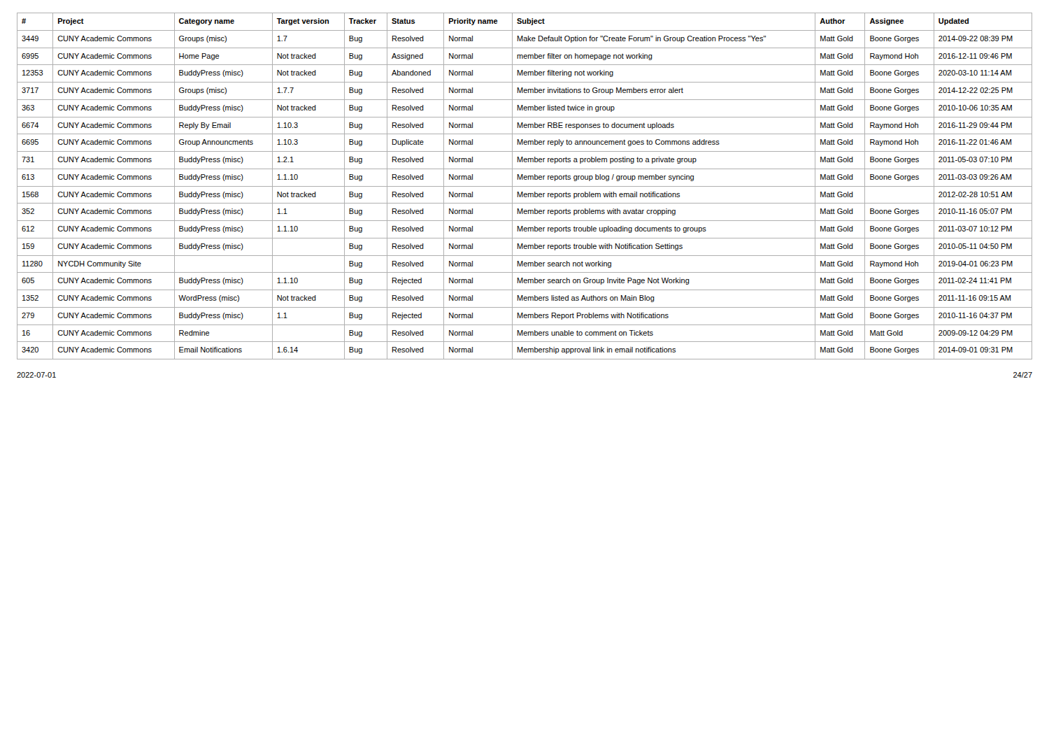Issue tracker listing
| # | Project | Category name | Target version | Tracker | Status | Priority name | Subject | Author | Assignee | Updated |
| --- | --- | --- | --- | --- | --- | --- | --- | --- | --- | --- |
| 3449 | CUNY Academic Commons | Groups (misc) | 1.7 | Bug | Resolved | Normal | Make Default Option for "Create Forum" in Group Creation Process "Yes" | Matt Gold | Boone Gorges | 2014-09-22 08:39 PM |
| 6995 | CUNY Academic Commons | Home Page | Not tracked | Bug | Assigned | Normal | member filter on homepage not working | Matt Gold | Raymond Hoh | 2016-12-11 09:46 PM |
| 12353 | CUNY Academic Commons | BuddyPress (misc) | Not tracked | Bug | Abandoned | Normal | Member filtering not working | Matt Gold | Boone Gorges | 2020-03-10 11:14 AM |
| 3717 | CUNY Academic Commons | Groups (misc) | 1.7.7 | Bug | Resolved | Normal | Member invitations to Group Members error alert | Matt Gold | Boone Gorges | 2014-12-22 02:25 PM |
| 363 | CUNY Academic Commons | BuddyPress (misc) | Not tracked | Bug | Resolved | Normal | Member listed twice in group | Matt Gold | Boone Gorges | 2010-10-06 10:35 AM |
| 6674 | CUNY Academic Commons | Reply By Email | 1.10.3 | Bug | Resolved | Normal | Member RBE responses to document uploads | Matt Gold | Raymond Hoh | 2016-11-29 09:44 PM |
| 6695 | CUNY Academic Commons | Group Announcments | 1.10.3 | Bug | Duplicate | Normal | Member reply to announcement goes to Commons address | Matt Gold | Raymond Hoh | 2016-11-22 01:46 AM |
| 731 | CUNY Academic Commons | BuddyPress (misc) | 1.2.1 | Bug | Resolved | Normal | Member reports a problem posting to a private group | Matt Gold | Boone Gorges | 2011-05-03 07:10 PM |
| 613 | CUNY Academic Commons | BuddyPress (misc) | 1.1.10 | Bug | Resolved | Normal | Member reports group blog / group member syncing | Matt Gold | Boone Gorges | 2011-03-03 09:26 AM |
| 1568 | CUNY Academic Commons | BuddyPress (misc) | Not tracked | Bug | Resolved | Normal | Member reports problem with email notifications | Matt Gold | | 2012-02-28 10:51 AM |
| 352 | CUNY Academic Commons | BuddyPress (misc) | 1.1 | Bug | Resolved | Normal | Member reports problems with avatar cropping | Matt Gold | Boone Gorges | 2010-11-16 05:07 PM |
| 612 | CUNY Academic Commons | BuddyPress (misc) | 1.1.10 | Bug | Resolved | Normal | Member reports trouble uploading documents to groups | Matt Gold | Boone Gorges | 2011-03-07 10:12 PM |
| 159 | CUNY Academic Commons | BuddyPress (misc) | | Bug | Resolved | Normal | Member reports trouble with Notification Settings | Matt Gold | Boone Gorges | 2010-05-11 04:50 PM |
| 11280 | NYCDH Community Site | | | Bug | Resolved | Normal | Member search not working | Matt Gold | Raymond Hoh | 2019-04-01 06:23 PM |
| 605 | CUNY Academic Commons | BuddyPress (misc) | 1.1.10 | Bug | Rejected | Normal | Member search on Group Invite Page Not Working | Matt Gold | Boone Gorges | 2011-02-24 11:41 PM |
| 1352 | CUNY Academic Commons | WordPress (misc) | Not tracked | Bug | Resolved | Normal | Members listed as Authors on Main Blog | Matt Gold | Boone Gorges | 2011-11-16 09:15 AM |
| 279 | CUNY Academic Commons | BuddyPress (misc) | 1.1 | Bug | Rejected | Normal | Members Report Problems with Notifications | Matt Gold | Boone Gorges | 2010-11-16 04:37 PM |
| 16 | CUNY Academic Commons | Redmine | | Bug | Resolved | Normal | Members unable to comment on Tickets | Matt Gold | Matt Gold | 2009-09-12 04:29 PM |
| 3420 | CUNY Academic Commons | Email Notifications | 1.6.14 | Bug | Resolved | Normal | Membership approval link in email notifications | Matt Gold | Boone Gorges | 2014-09-01 09:31 PM |
2022-07-01 24/27